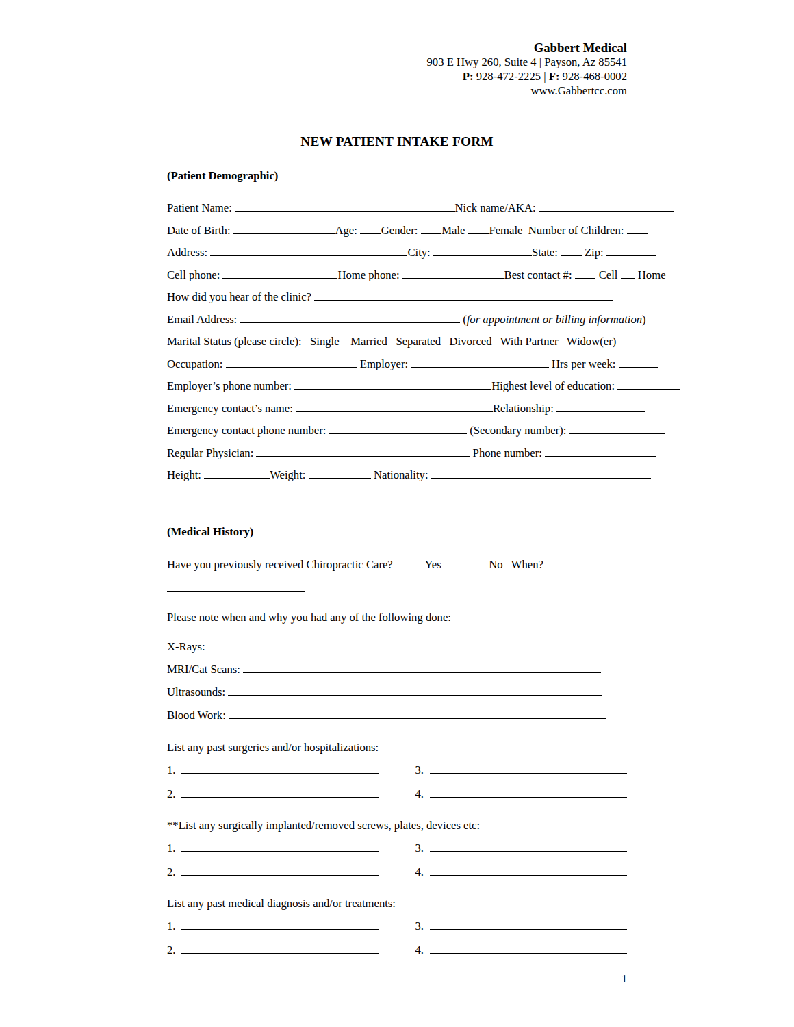Gabbert Medical
903 E Hwy 260, Suite 4 | Payson, Az 85541
P: 928-472-2225 | F: 928-468-0002
www.Gabbertcc.com
NEW PATIENT INTAKE FORM
(Patient Demographic)
Patient Name: Nick name/AKA:
Date of Birth: Age: Gender: Male Female Number of Children:
Address: City: State: Zip:
Cell phone: Home phone: Best contact #: Cell Home
How did you hear of the clinic?
Email Address: (for appointment or billing information)
Marital Status (please circle): Single Married Separated Divorced With Partner Widow(er)
Occupation: Employer: Hrs per week:
Employer’s phone number: Highest level of education:
Emergency contact’s name: Relationship:
Emergency contact phone number: (Secondary number):
Regular Physician: Phone number:
Height: Weight: Nationality:
(Medical History)
Have you previously received Chiropractic Care? Yes No When?
Please note when and why you had any of the following done:
X-Rays:
MRI/Cat Scans:
Ultrasounds:
Blood Work:
List any past surgeries and/or hospitalizations:
1.
3.
2.
4.
**List any surgically implanted/removed screws, plates, devices etc:
1.
3.
2.
4.
List any past medical diagnosis and/or treatments:
1.
3.
2.
4.
1